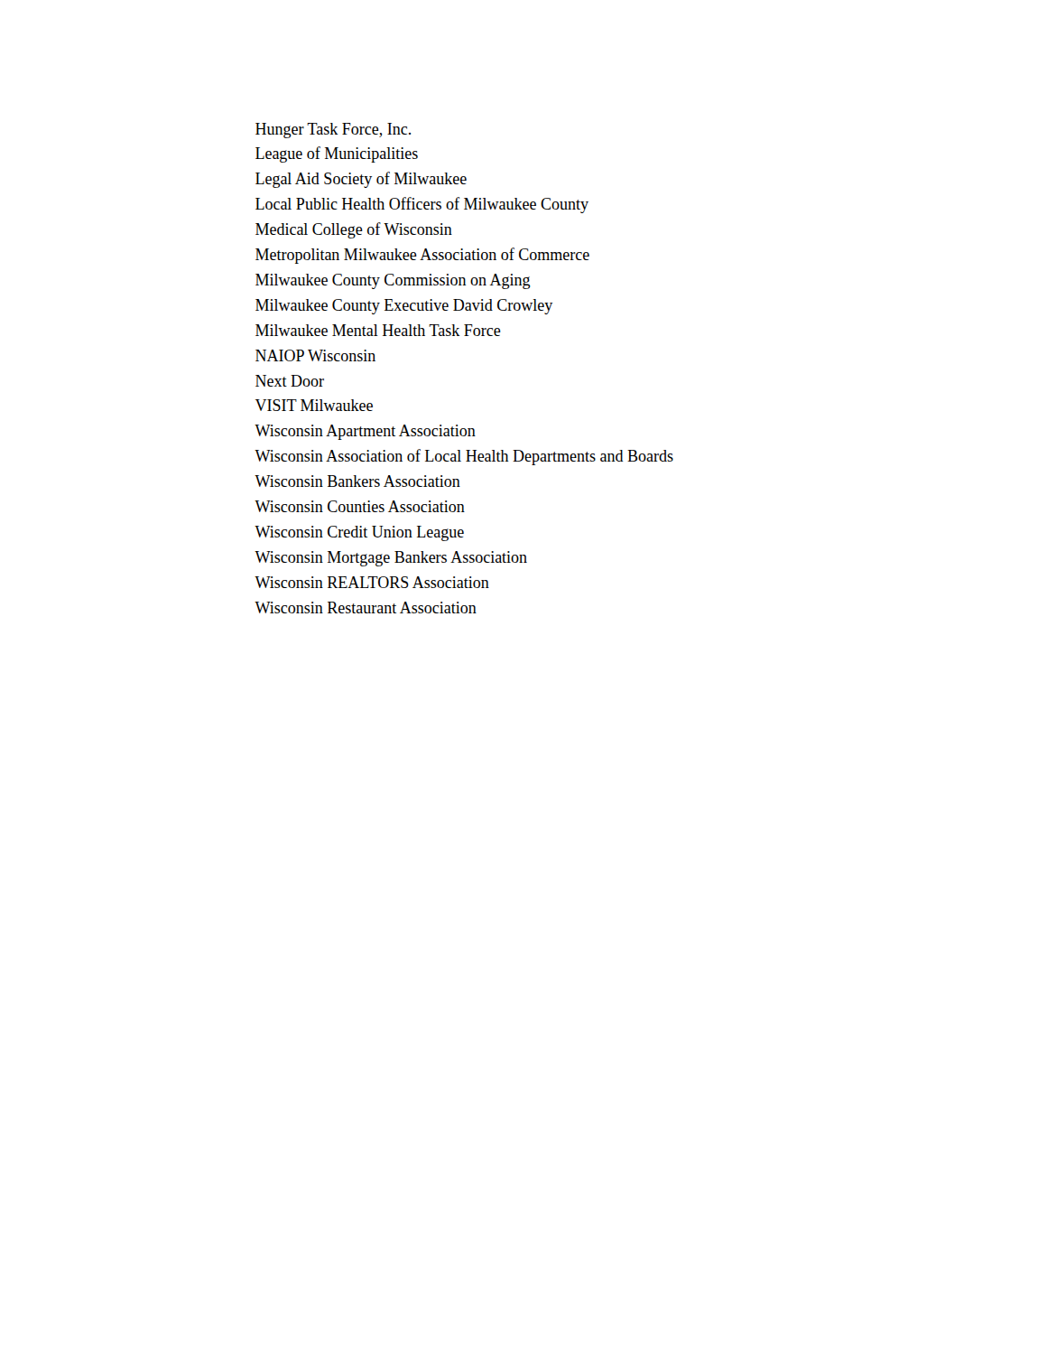Hunger Task Force, Inc.
League of Municipalities
Legal Aid Society of Milwaukee
Local Public Health Officers of Milwaukee County
Medical College of Wisconsin
Metropolitan Milwaukee Association of Commerce
Milwaukee County Commission on Aging
Milwaukee County Executive David Crowley
Milwaukee Mental Health Task Force
NAIOP Wisconsin
Next Door
VISIT Milwaukee
Wisconsin Apartment Association
Wisconsin Association of Local Health Departments and Boards
Wisconsin Bankers Association
Wisconsin Counties Association
Wisconsin Credit Union League
Wisconsin Mortgage Bankers Association
Wisconsin REALTORS Association
Wisconsin Restaurant Association